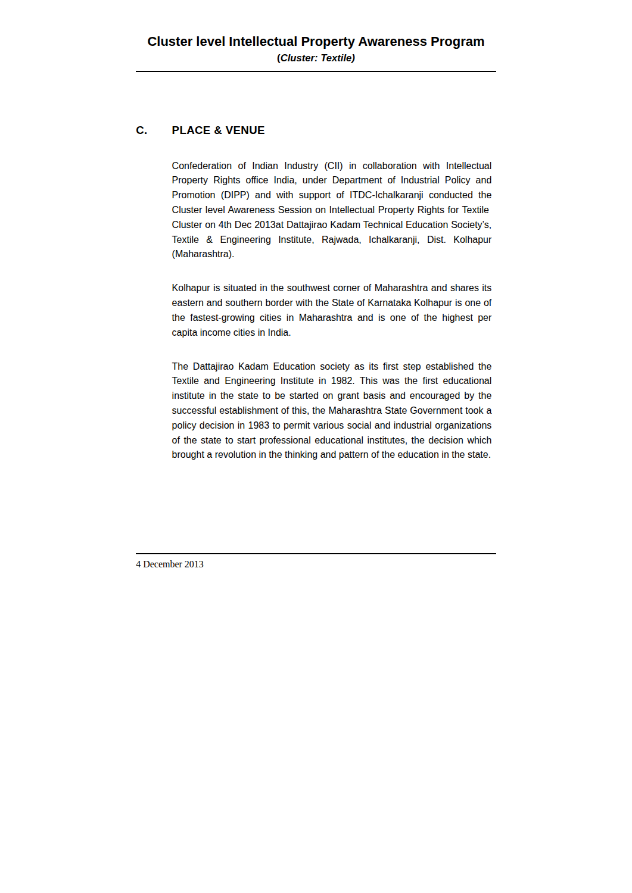Cluster level Intellectual Property Awareness Program
(Cluster: Textile)
C. PLACE & VENUE
Confederation of Indian Industry (CII) in collaboration with Intellectual Property Rights office India, under Department of Industrial Policy and Promotion (DIPP) and with support of ITDC-Ichalkaranji conducted the Cluster level Awareness Session on Intellectual Property Rights for Textile Cluster on 4th Dec 2013at Dattajirao Kadam Technical Education Society’s, Textile & Engineering Institute, Rajwada, Ichalkaranji, Dist. Kolhapur (Maharashtra).
Kolhapur is situated in the southwest corner of Maharashtra and shares its eastern and southern border with the State of Karnataka Kolhapur is one of the fastest-growing cities in Maharashtra and is one of the highest per capita income cities in India.
The Dattajirao Kadam Education society as its first step established the Textile and Engineering Institute in 1982. This was the first educational institute in the state to be started on grant basis and encouraged by the successful establishment of this, the Maharashtra State Government took a policy decision in 1983 to permit various social and industrial organizations of the state to start professional educational institutes, the decision which brought a revolution in the thinking and pattern of the education in the state.
4 December 2013